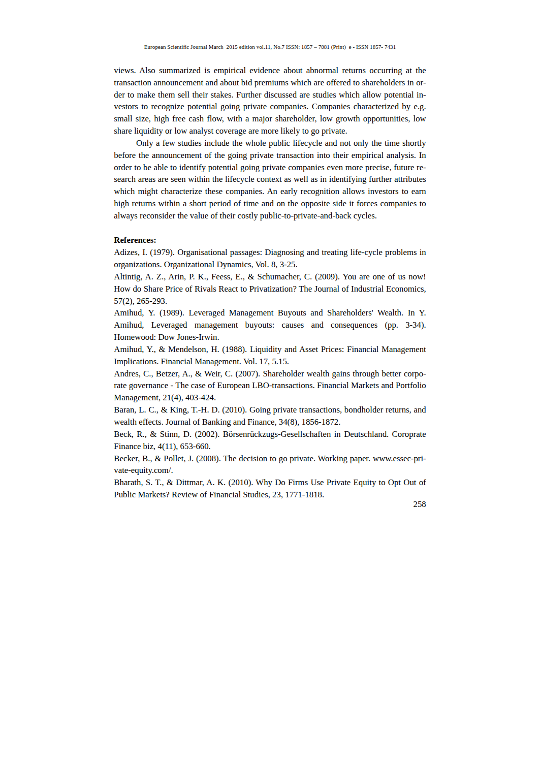European Scientific Journal March 2015 edition vol.11, No.7 ISSN: 1857 – 7881 (Print) e - ISSN 1857- 7431
views. Also summarized is empirical evidence about abnormal returns occurring at the transaction announcement and about bid premiums which are offered to shareholders in order to make them sell their stakes. Further discussed are studies which allow potential investors to recognize potential going private companies. Companies characterized by e.g. small size, high free cash flow, with a major shareholder, low growth opportunities, low share liquidity or low analyst coverage are more likely to go private.
Only a few studies include the whole public lifecycle and not only the time shortly before the announcement of the going private transaction into their empirical analysis. In order to be able to identify potential going private companies even more precise, future research areas are seen within the lifecycle context as well as in identifying further attributes which might characterize these companies. An early recognition allows investors to earn high returns within a short period of time and on the opposite side it forces companies to always reconsider the value of their costly public-to-private-and-back cycles.
References:
Adizes, I. (1979). Organisational passages: Diagnosing and treating life-cycle problems in organizations. Organizational Dynamics, Vol. 8, 3-25.
Altintig, A. Z., Arin, P. K., Feess, E., & Schumacher, C. (2009). You are one of us now! How do Share Price of Rivals React to Privatization? The Journal of Industrial Economics, 57(2), 265-293.
Amihud, Y. (1989). Leveraged Management Buyouts and Shareholders' Wealth. In Y. Amihud, Leveraged management buyouts: causes and consequences (pp. 3-34). Homewood: Dow Jones-Irwin.
Amihud, Y., & Mendelson, H. (1988). Liquidity and Asset Prices: Financial Management Implications. Financial Management. Vol. 17, 5.15.
Andres, C., Betzer, A., & Weir, C. (2007). Shareholder wealth gains through better corporate governance - The case of European LBO-transactions. Financial Markets and Portfolio Management, 21(4), 403-424.
Baran, L. C., & King, T.-H. D. (2010). Going private transactions, bondholder returns, and wealth effects. Journal of Banking and Finance, 34(8), 1856-1872.
Beck, R., & Stinn, D. (2002). Börsenrückzugs-Gesellschaften in Deutschland. Coroprate Finance biz, 4(11), 653-660.
Becker, B., & Pollet, J. (2008). The decision to go private. Working paper. www.essec-private-equity.com/.
Bharath, S. T., & Dittmar, A. K. (2010). Why Do Firms Use Private Equity to Opt Out of Public Markets? Review of Financial Studies, 23, 1771-1818.
258